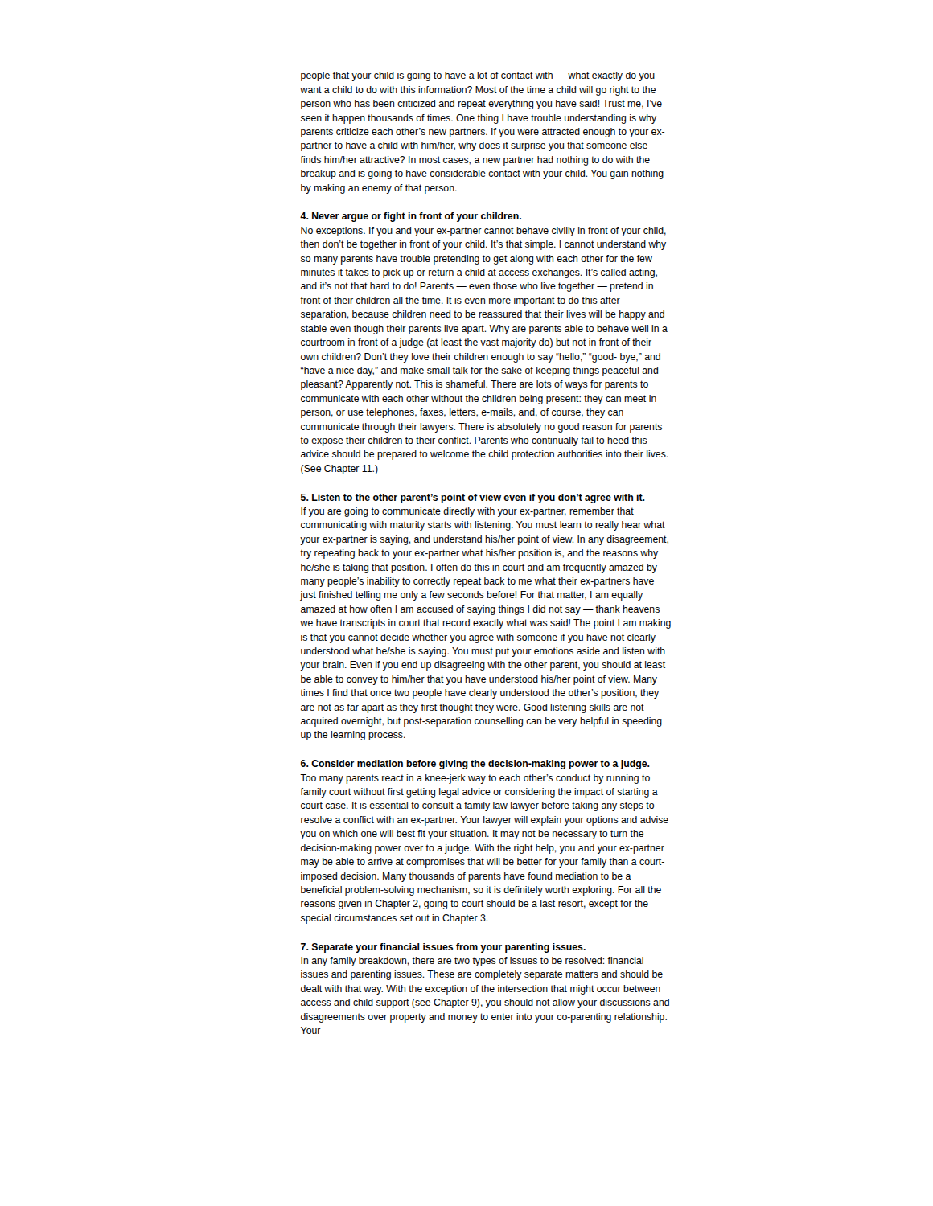people that your child is going to have a lot of contact with — what exactly do you want a child to do with this information? Most of the time a child will go right to the person who has been criticized and repeat everything you have said! Trust me, I’ve seen it happen thousands of times. One thing I have trouble understanding is why parents criticize each other’s new partners. If you were attracted enough to your ex-partner to have a child with him/her, why does it surprise you that someone else finds him/her attractive? In most cases, a new partner had nothing to do with the breakup and is going to have considerable contact with your child. You gain nothing by making an enemy of that person.
4. Never argue or fight in front of your children.
No exceptions. If you and your ex-partner cannot behave civilly in front of your child, then don’t be together in front of your child. It’s that simple. I cannot understand why so many parents have trouble pretending to get along with each other for the few minutes it takes to pick up or return a child at access exchanges. It’s called acting, and it’s not that hard to do! Parents — even those who live together — pretend in front of their children all the time. It is even more important to do this after separation, because children need to be reassured that their lives will be happy and stable even though their parents live apart. Why are parents able to behave well in a courtroom in front of a judge (at least the vast majority do) but not in front of their own children? Don’t they love their children enough to say “hello,” “good- bye,” and “have a nice day,” and make small talk for the sake of keeping things peaceful and pleasant? Apparently not. This is shameful. There are lots of ways for parents to communicate with each other without the children being present: they can meet in person, or use telephones, faxes, letters, e-mails, and, of course, they can communicate through their lawyers. There is absolutely no good reason for parents to expose their children to their conflict. Parents who continually fail to heed this advice should be prepared to welcome the child protection authorities into their lives. (See Chapter 11.)
5. Listen to the other parent’s point of view even if you don’t agree with it.
If you are going to communicate directly with your ex-partner, remember that communicating with maturity starts with listening. You must learn to really hear what your ex-partner is saying, and understand his/her point of view. In any disagreement, try repeating back to your ex-partner what his/her position is, and the reasons why he/she is taking that position. I often do this in court and am frequently amazed by many people’s inability to correctly repeat back to me what their ex-partners have just finished telling me only a few seconds before! For that matter, I am equally amazed at how often I am accused of saying things I did not say — thank heavens we have transcripts in court that record exactly what was said! The point I am making is that you cannot decide whether you agree with someone if you have not clearly understood what he/she is saying. You must put your emotions aside and listen with your brain. Even if you end up disagreeing with the other parent, you should at least be able to convey to him/her that you have understood his/her point of view. Many times I find that once two people have clearly understood the other’s position, they are not as far apart as they first thought they were. Good listening skills are not acquired overnight, but post-separation counselling can be very helpful in speeding up the learning process.
6. Consider mediation before giving the decision-making power to a judge.
Too many parents react in a knee-jerk way to each other’s conduct by running to family court without first getting legal advice or considering the impact of starting a court case. It is essential to consult a family law lawyer before taking any steps to resolve a conflict with an ex-partner. Your lawyer will explain your options and advise you on which one will best fit your situation. It may not be necessary to turn the decision-making power over to a judge. With the right help, you and your ex-partner may be able to arrive at compromises that will be better for your family than a court-imposed decision. Many thousands of parents have found mediation to be a beneficial problem-solving mechanism, so it is definitely worth exploring. For all the reasons given in Chapter 2, going to court should be a last resort, except for the special circumstances set out in Chapter 3.
7. Separate your financial issues from your parenting issues.
In any family breakdown, there are two types of issues to be resolved: financial issues and parenting issues. These are completely separate matters and should be dealt with that way. With the exception of the intersection that might occur between access and child support (see Chapter 9), you should not allow your discussions and disagreements over property and money to enter into your co-parenting relationship. Your